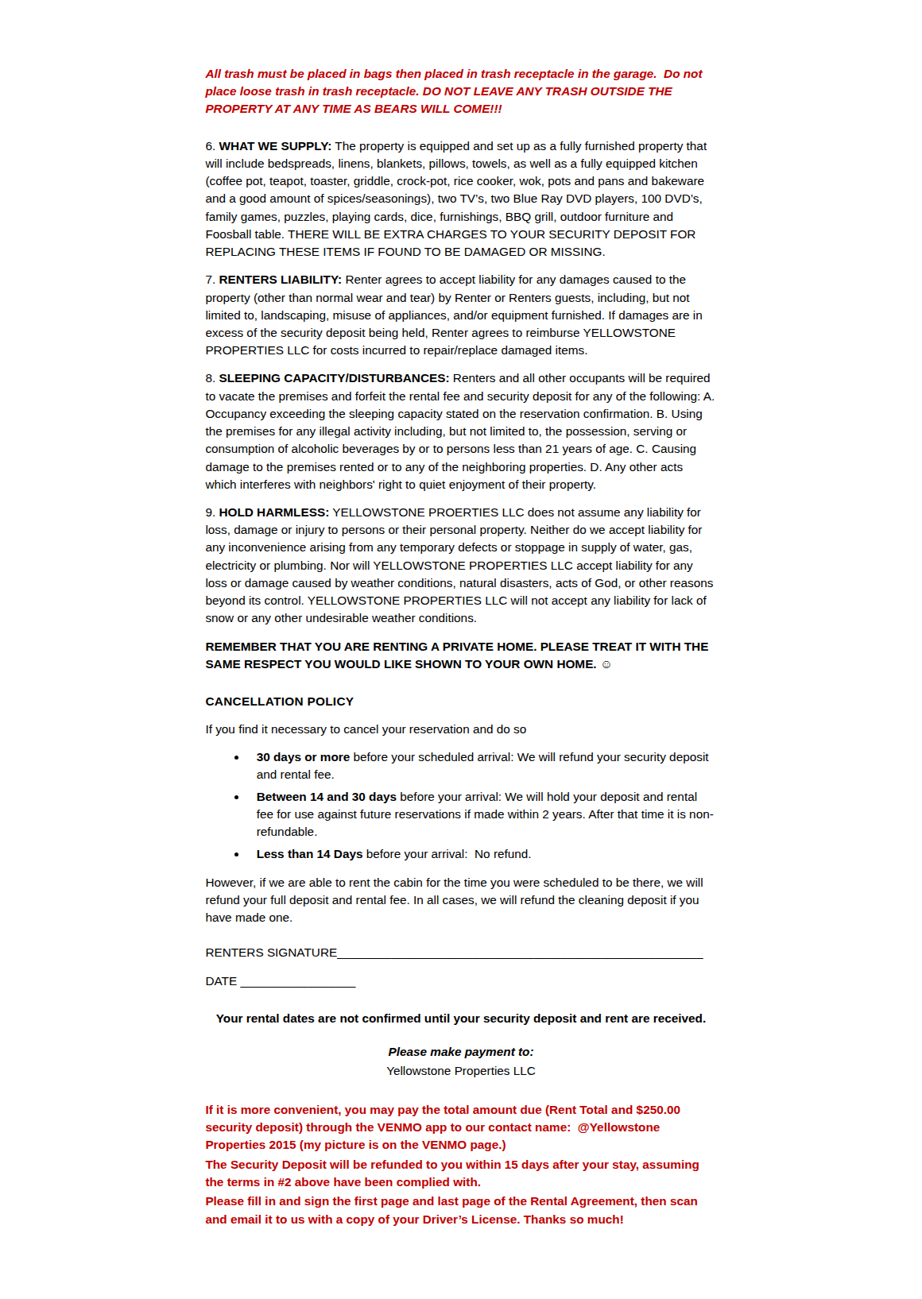All trash must be placed in bags then placed in trash receptacle in the garage. Do not place loose trash in trash receptacle. DO NOT LEAVE ANY TRASH OUTSIDE THE PROPERTY AT ANY TIME AS BEARS WILL COME!!!
6. WHAT WE SUPPLY: The property is equipped and set up as a fully furnished property that will include bedspreads, linens, blankets, pillows, towels, as well as a fully equipped kitchen (coffee pot, teapot, toaster, griddle, crock-pot, rice cooker, wok, pots and pans and bakeware and a good amount of spices/seasonings), two TV’s, two Blue Ray DVD players, 100 DVD’s, family games, puzzles, playing cards, dice, furnishings, BBQ grill, outdoor furniture and Foosball table. THERE WILL BE EXTRA CHARGES TO YOUR SECURITY DEPOSIT FOR REPLACING THESE ITEMS IF FOUND TO BE DAMAGED OR MISSING.
7. RENTERS LIABILITY: Renter agrees to accept liability for any damages caused to the property (other than normal wear and tear) by Renter or Renters guests, including, but not limited to, landscaping, misuse of appliances, and/or equipment furnished. If damages are in excess of the security deposit being held, Renter agrees to reimburse YELLOWSTONE PROPERTIES LLC for costs incurred to repair/replace damaged items.
8. SLEEPING CAPACITY/DISTURBANCES: Renters and all other occupants will be required to vacate the premises and forfeit the rental fee and security deposit for any of the following: A. Occupancy exceeding the sleeping capacity stated on the reservation confirmation. B. Using the premises for any illegal activity including, but not limited to, the possession, serving or consumption of alcoholic beverages by or to persons less than 21 years of age. C. Causing damage to the premises rented or to any of the neighboring properties. D. Any other acts which interferes with neighbors' right to quiet enjoyment of their property.
9. HOLD HARMLESS: YELLOWSTONE PROERTIES LLC does not assume any liability for loss, damage or injury to persons or their personal property. Neither do we accept liability for any inconvenience arising from any temporary defects or stoppage in supply of water, gas, electricity or plumbing. Nor will YELLOWSTONE PROPERTIES LLC accept liability for any loss or damage caused by weather conditions, natural disasters, acts of God, or other reasons beyond its control. YELLOWSTONE PROPERTIES LLC will not accept any liability for lack of snow or any other undesirable weather conditions.
REMEMBER THAT YOU ARE RENTING A PRIVATE HOME. PLEASE TREAT IT WITH THE SAME RESPECT YOU WOULD LIKE SHOWN TO YOUR OWN HOME. ☺
CANCELLATION POLICY
If you find it necessary to cancel your reservation and do so
30 days or more before your scheduled arrival: We will refund your security deposit and rental fee.
Between 14 and 30 days before your arrival: We will hold your deposit and rental fee for use against future reservations if made within 2 years. After that time it is non-refundable.
Less than 14 Days before your arrival: No refund.
However, if we are able to rent the cabin for the time you were scheduled to be there, we will refund your full deposit and rental fee. In all cases, we will refund the cleaning deposit if you have made one.
RENTERS SIGNATURE______________________________________________________
DATE _________________
Your rental dates are not confirmed until your security deposit and rent are received.
Please make payment to:
Yellowstone Properties LLC
If it is more convenient, you may pay the total amount due (Rent Total and $250.00 security deposit) through the VENMO app to our contact name: @Yellowstone Properties 2015 (my picture is on the VENMO page.)
The Security Deposit will be refunded to you within 15 days after your stay, assuming the terms in #2 above have been complied with.
Please fill in and sign the first page and last page of the Rental Agreement, then scan and email it to us with a copy of your Driver’s License. Thanks so much!